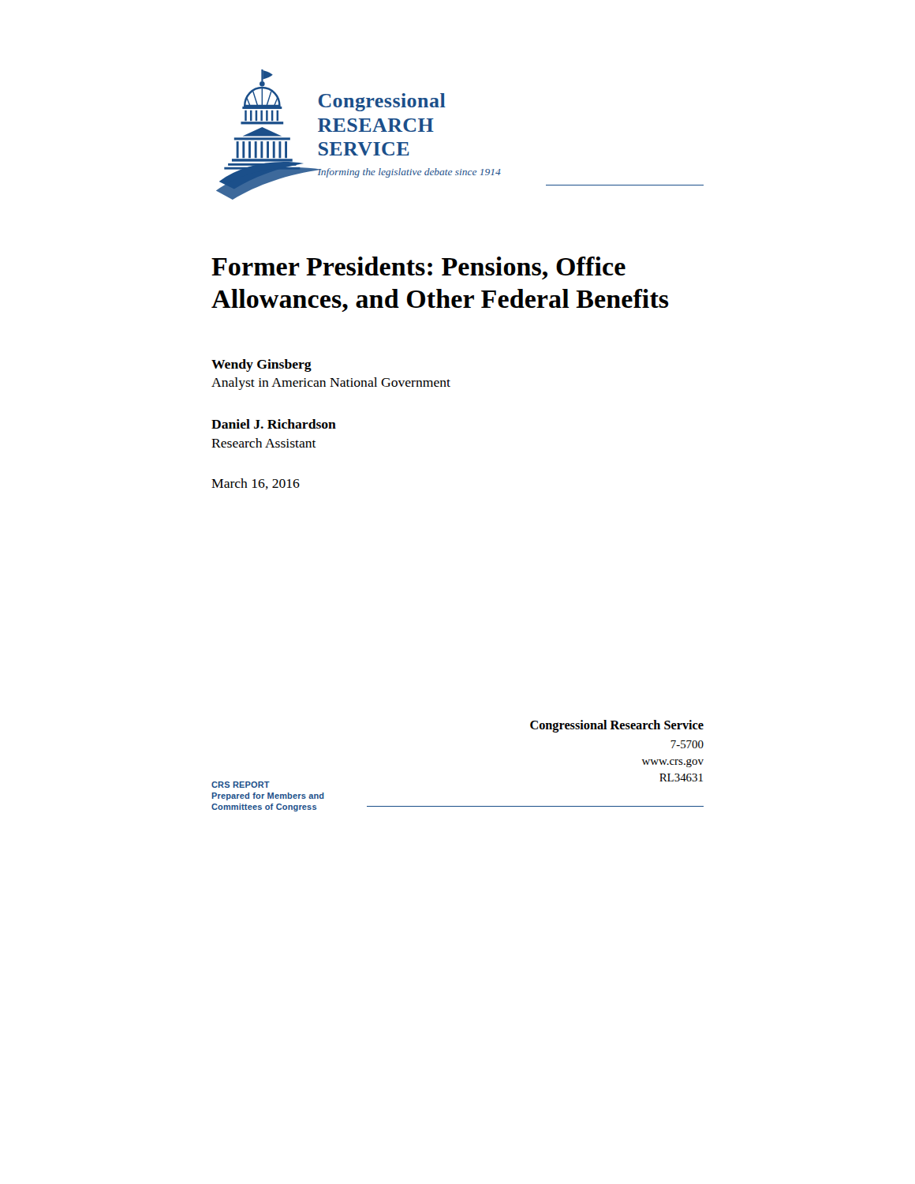Congressional RESEARCH SERVICE Informing the legislative debate since 1914
Former Presidents: Pensions, Office Allowances, and Other Federal Benefits
Wendy Ginsberg
Analyst in American National Government
Daniel J. Richardson
Research Assistant
March 16, 2016
Congressional Research Service
7-5700
www.crs.gov
RL34631
CRS REPORT
Prepared for Members and
Committees of Congress